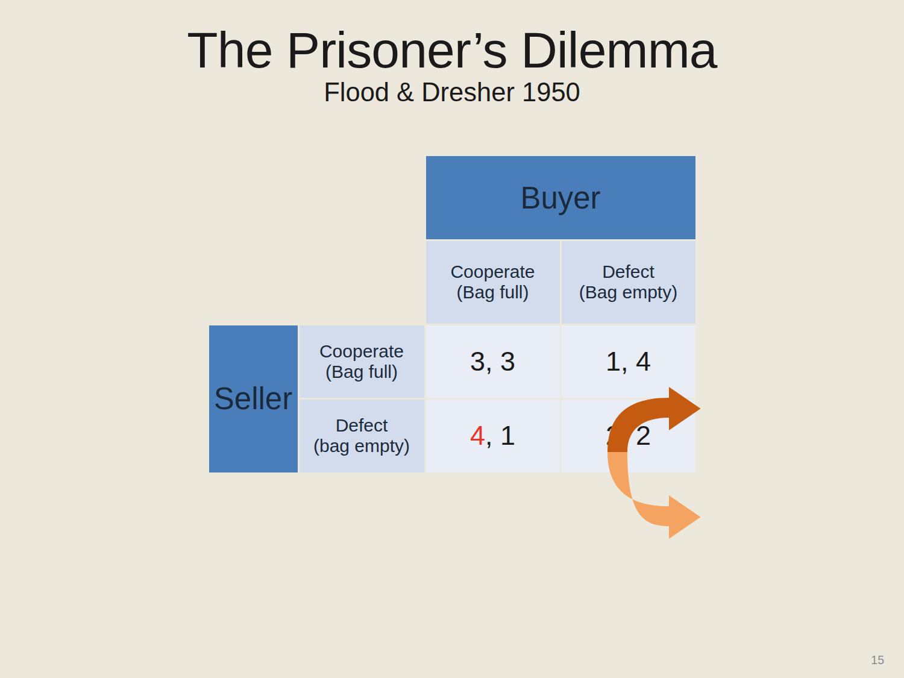The Prisoner’s Dilemma
Flood & Dresher 1950
| | | Buyer |
| | | Cooperate (Bag full) | Defect (Bag empty) |
| Seller | Cooperate (Bag full) | 3, 3 | 1, 4 |
| Defect (bag empty) | 4 , 1 | 2, 2 |
15